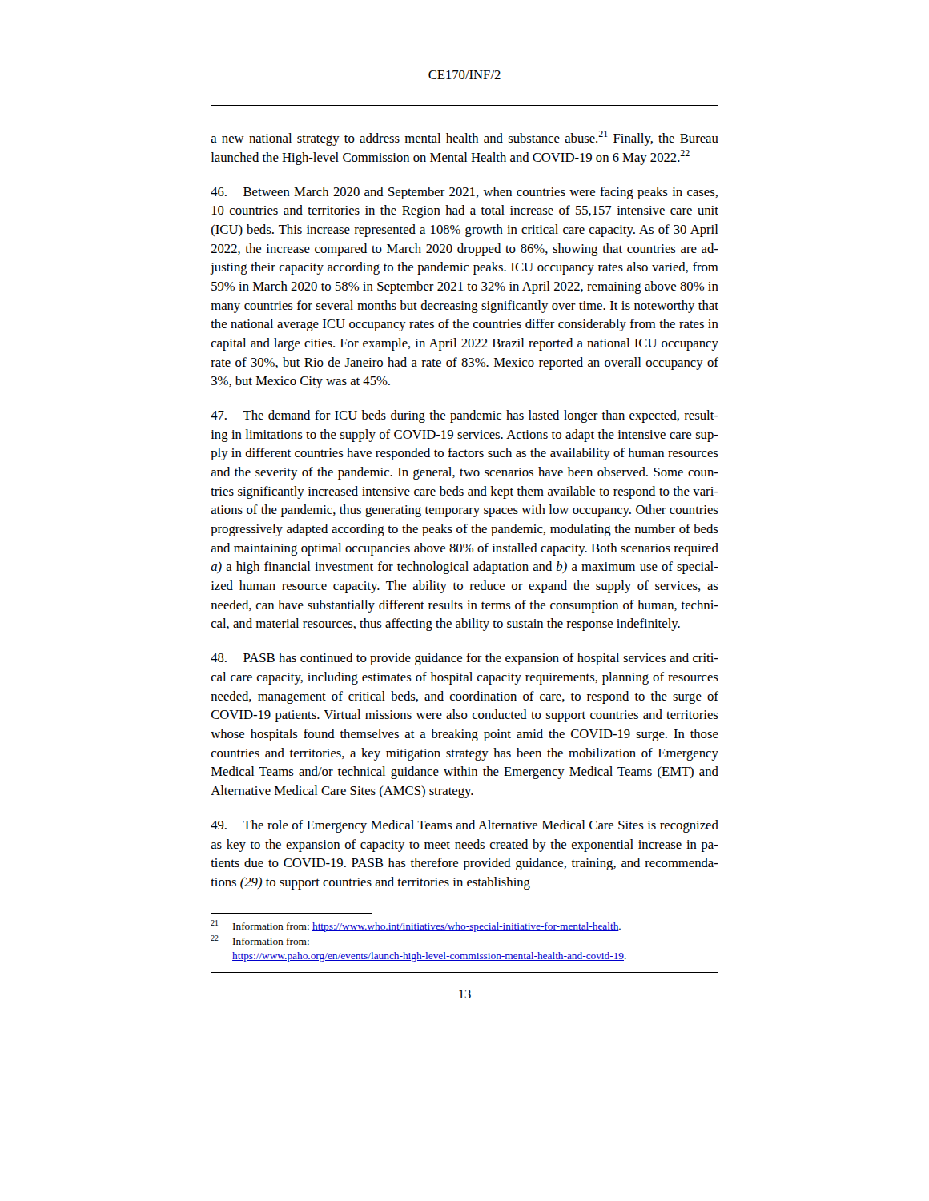CE170/INF/2
a new national strategy to address mental health and substance abuse.21 Finally, the Bureau launched the High-level Commission on Mental Health and COVID-19 on 6 May 2022.22
46. Between March 2020 and September 2021, when countries were facing peaks in cases, 10 countries and territories in the Region had a total increase of 55,157 intensive care unit (ICU) beds. This increase represented a 108% growth in critical care capacity. As of 30 April 2022, the increase compared to March 2020 dropped to 86%, showing that countries are adjusting their capacity according to the pandemic peaks. ICU occupancy rates also varied, from 59% in March 2020 to 58% in September 2021 to 32% in April 2022, remaining above 80% in many countries for several months but decreasing significantly over time. It is noteworthy that the national average ICU occupancy rates of the countries differ considerably from the rates in capital and large cities. For example, in April 2022 Brazil reported a national ICU occupancy rate of 30%, but Rio de Janeiro had a rate of 83%. Mexico reported an overall occupancy of 3%, but Mexico City was at 45%.
47. The demand for ICU beds during the pandemic has lasted longer than expected, resulting in limitations to the supply of COVID-19 services. Actions to adapt the intensive care supply in different countries have responded to factors such as the availability of human resources and the severity of the pandemic. In general, two scenarios have been observed. Some countries significantly increased intensive care beds and kept them available to respond to the variations of the pandemic, thus generating temporary spaces with low occupancy. Other countries progressively adapted according to the peaks of the pandemic, modulating the number of beds and maintaining optimal occupancies above 80% of installed capacity. Both scenarios required a) a high financial investment for technological adaptation and b) a maximum use of specialized human resource capacity. The ability to reduce or expand the supply of services, as needed, can have substantially different results in terms of the consumption of human, technical, and material resources, thus affecting the ability to sustain the response indefinitely.
48. PASB has continued to provide guidance for the expansion of hospital services and critical care capacity, including estimates of hospital capacity requirements, planning of resources needed, management of critical beds, and coordination of care, to respond to the surge of COVID-19 patients. Virtual missions were also conducted to support countries and territories whose hospitals found themselves at a breaking point amid the COVID-19 surge. In those countries and territories, a key mitigation strategy has been the mobilization of Emergency Medical Teams and/or technical guidance within the Emergency Medical Teams (EMT) and Alternative Medical Care Sites (AMCS) strategy.
49. The role of Emergency Medical Teams and Alternative Medical Care Sites is recognized as key to the expansion of capacity to meet needs created by the exponential increase in patients due to COVID-19. PASB has therefore provided guidance, training, and recommendations (29) to support countries and territories in establishing
21
Information from: https://www.who.int/initiatives/who-special-initiative-for-mental-health.
22
Information from:
https://www.paho.org/en/events/launch-high-level-commission-mental-health-and-covid-19.
13